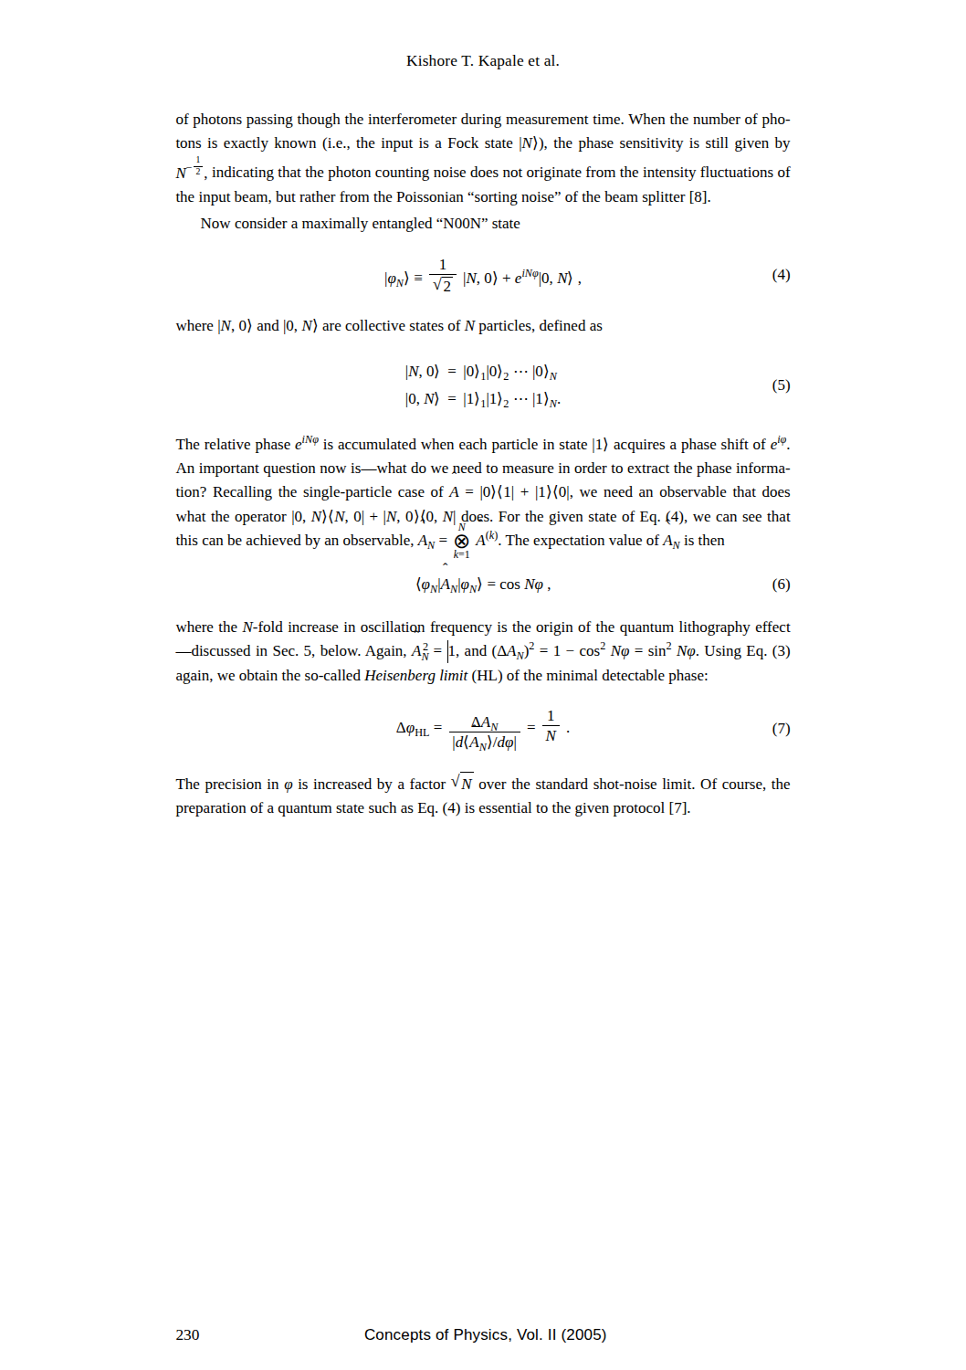Kishore T. Kapale et al.
of photons passing though the interferometer during measurement time. When the number of photons is exactly known (i.e., the input is a Fock state |N⟩), the phase sensitivity is still given by N−12, indicating that the photon counting noise does not originate from the intensity fluctuations of the input beam, but rather from the Poissonian “sorting noise” of the beam splitter [8].
Now consider a maximally entangled “N00N” state
|φN⟩ ≡ 12 |N, 0⟩ + eiNφ|0, N⟩ ,
(4)
where |N, 0⟩ and |0, N⟩ are collective states of N particles, defined as
|N, 0⟩ = |0⟩1|0⟩2 ⋯ |0⟩N |0, N⟩ = |1⟩1|1⟩2 ⋯ |1⟩N.
(5)
The relative phase eiNφ is accumulated when each particle in state |1⟩ acquires a phase shift of eiφ. An important question now is—what do we need to measure in order to extract the phase information? Recalling the single-particle case of A = |0⟩⟨1| + |1⟩⟨0|, we need an observable that does what the operator |0, N⟩⟨N, 0| + |N, 0⟩⟨0, N| does. For the given state of Eq. (4), we can see that this can be achieved by an observable, AN = N⊗k=1 A(k). The expectation value of AN is then
⟨φN|AN|φN⟩ = cos Nφ ,
(6)
where the N-fold increase in oscillation frequency is the origin of the quantum lithography effect—discussed in Sec. 5, below. Again, AN2 = , and (ΔAN)2 = 1 − cos2 Nφ = sin2 Nφ. Using Eq. (3) again, we obtain the so-called Heisenberg limit (HL) of the minimal detectable phase:
ΔφHL = ΔAN |d⟨AN⟩/dφ| = 1 N .
(7)
The precision in φ is increased by a factor N over the standard shot-noise limit. Of course, the preparation of a quantum state such as Eq. (4) is essential to the given protocol [7].
230
Concepts of Physics, Vol. II (2005)